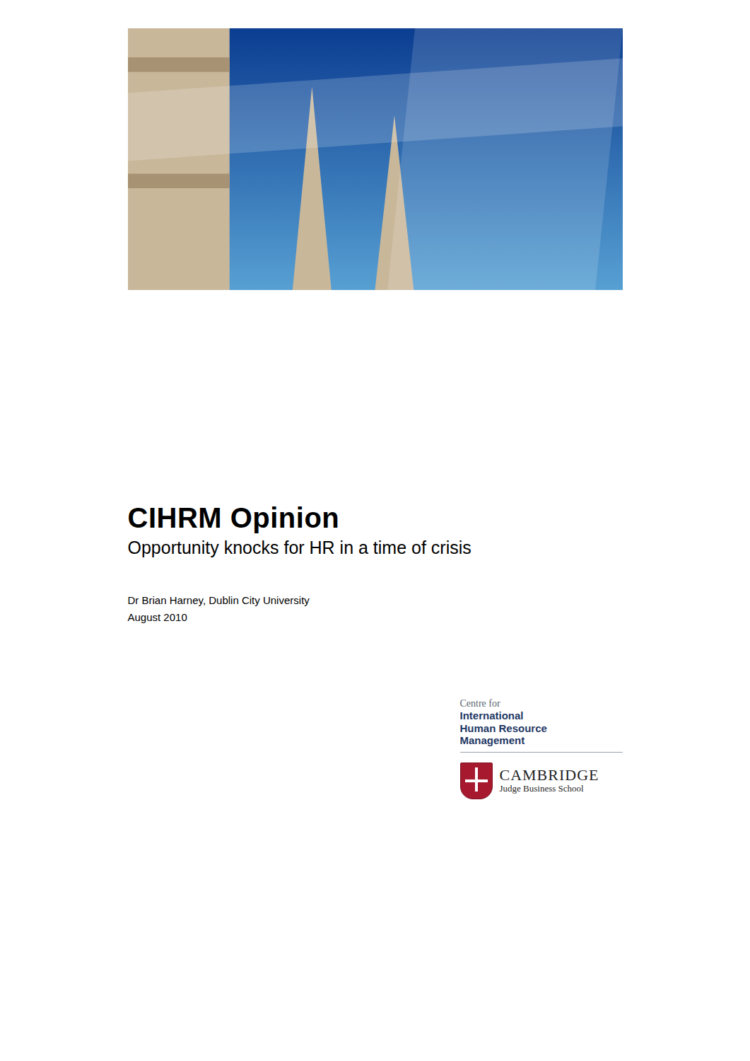CIHRM Opinion
Opportunity knocks for HR in a time of crisis
Dr Brian Harney, Dublin City University
August 2010
Centre for
International
Human Resource
Management
CAMBRIDGE
Judge Business School